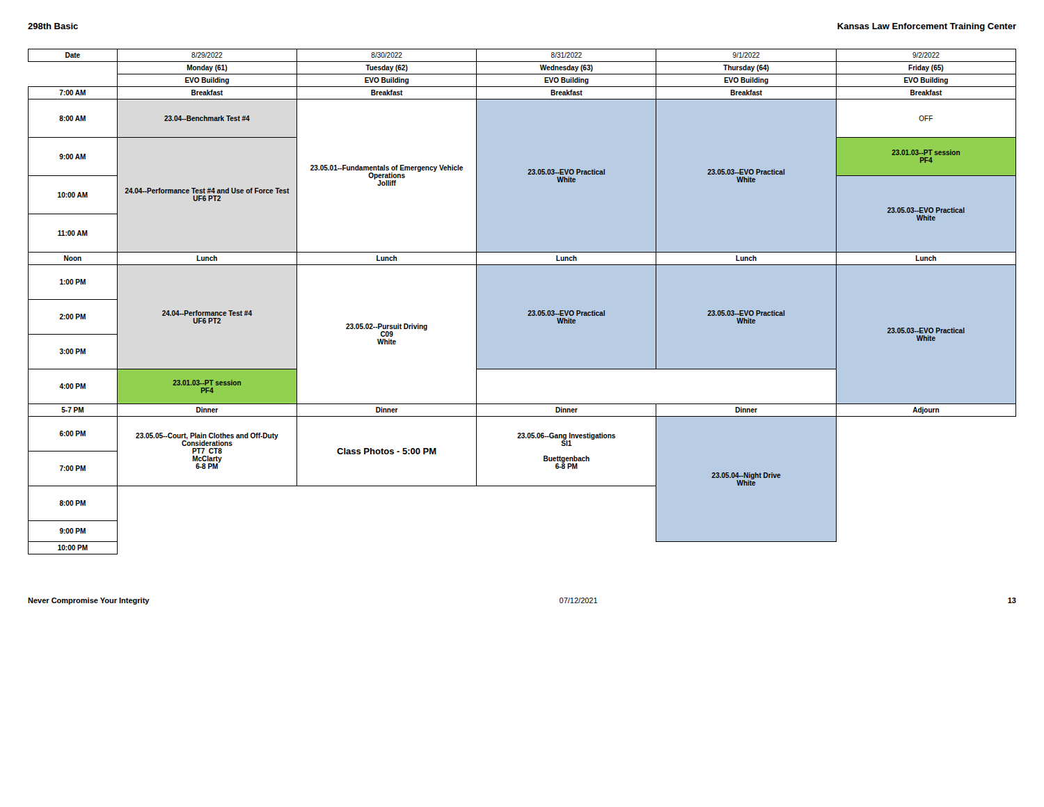298th Basic
Kansas Law Enforcement Training Center
| Date | 8/29/2022 | 8/30/2022 | 8/31/2022 | 9/1/2022 | 9/2/2022 |
| | Monday (61) | Tuesday (62) | Wednesday (63) | Thursday (64) | Friday (65) |
| | EVO Building | EVO Building | EVO Building | EVO Building | EVO Building |
| 7:00 AM | Breakfast | Breakfast | Breakfast | Breakfast | Breakfast |
| 8:00 AM | 23.04--Benchmark Test #4 | 23.05.01--Fundamentals of Emergency Vehicle Operations Jolliff | 23.05.03--EVO Practical White | 23.05.03--EVO Practical White | OFF |
| 9:00 AM | 24.04--Performance Test #4 and Use of Force Test UF6 PT2 | 23.01.03--PT session PF4 |
| 10:00 AM | 23.05.03--EVO Practical White |
| 11:00 AM |
| Noon | Lunch | Lunch | Lunch | Lunch | Lunch |
| 1:00 PM | 24.04--Performance Test #4 UF6 PT2 | 23.05.02--Pursuit Driving C09 White | 23.05.03--EVO Practical White | 23.05.03--EVO Practical White | 23.05.03--EVO Practical White |
| 2:00 PM |
| 3:00 PM |
| 4:00 PM | 23.01.03--PT session PF4 | | |
| 5-7 PM | Dinner | Dinner | Dinner | Dinner | Adjourn |
| 6:00 PM | 23.05.05--Court, Plain Clothes and Off-Duty Considerations PT7 CT8 McClarty 6-8 PM | Class Photos - 5:00 PM | 23.05.06--Gang Investigations SI1 Buettgenbach 6-8 PM | 23.05.04--Night Drive White | |
| 7:00 PM | |
| 8:00 PM | | | | |
| 9:00 PM | | | | |
| 10:00 PM | | | | | |
Never Compromise Your Integrity
07/12/2021
13